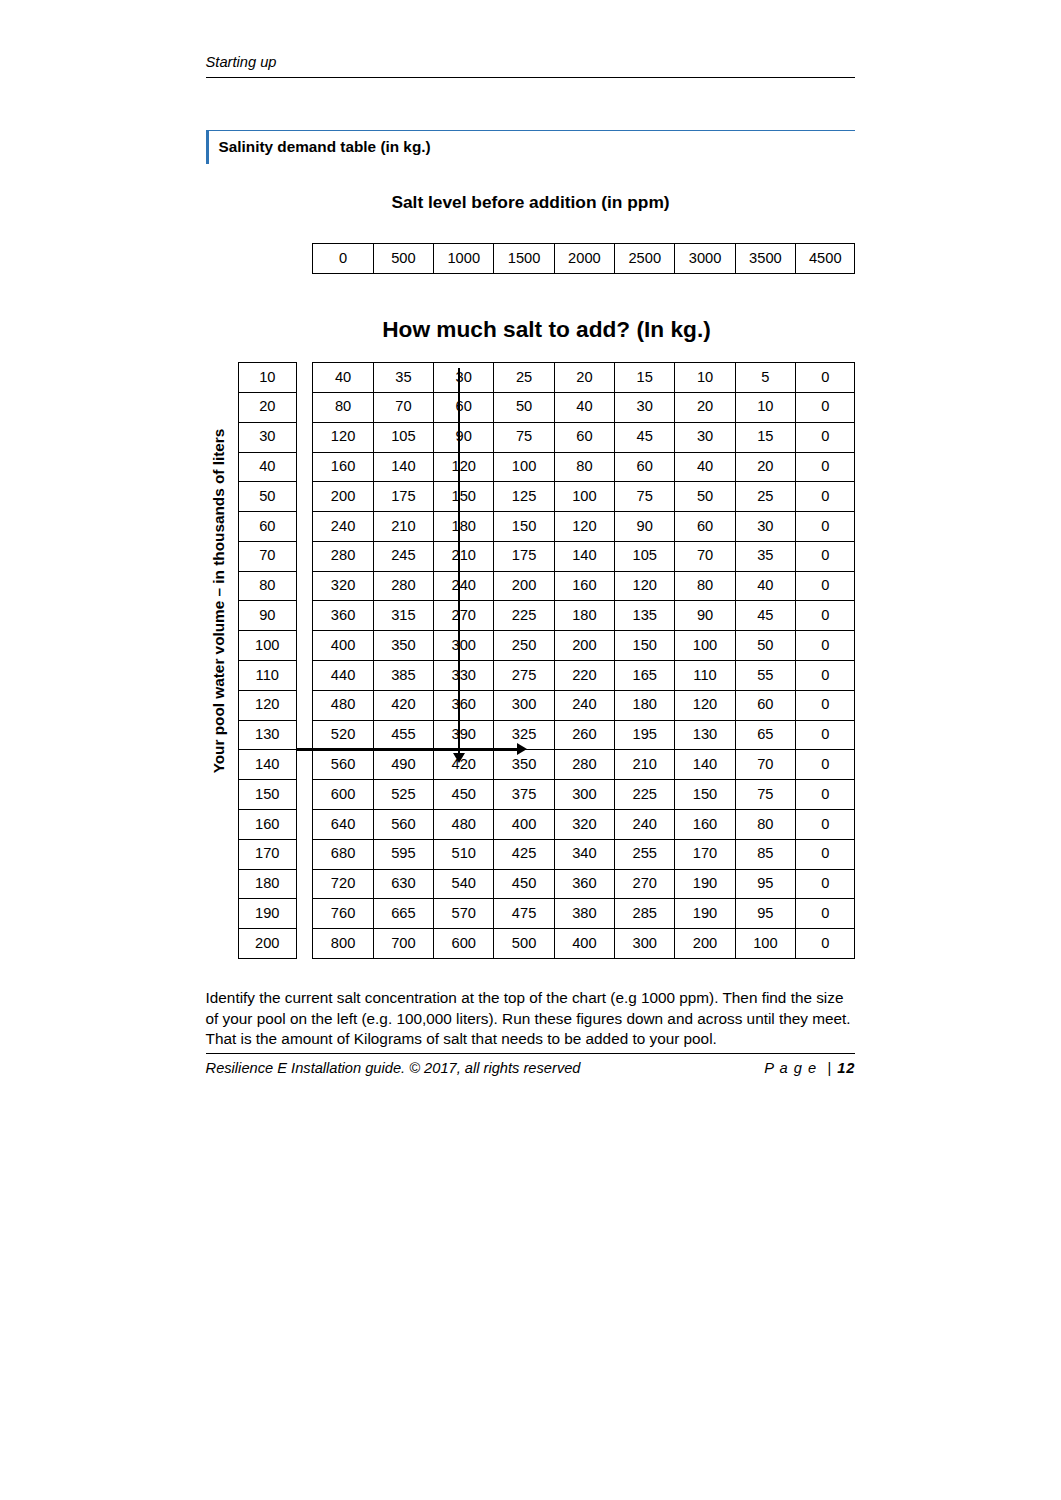Starting up
Salinity demand table (in kg.)
Salt level before addition (in ppm)
Your pool water volume – in thousands of liters
| | | 0 | 500 | 1000 | 1500 | 2000 | 2500 | 3000 | 3500 | 4500 |
How much salt to add? (In kg.)
| 10 | | 40 | 35 | 30 | 25 | 20 | 15 | 10 | 5 | 0 |
| 20 | | 80 | 70 | 60 | 50 | 40 | 30 | 20 | 10 | 0 |
| 30 | | 120 | 105 | 90 | 75 | 60 | 45 | 30 | 15 | 0 |
| 40 | | 160 | 140 | 120 | 100 | 80 | 60 | 40 | 20 | 0 |
| 50 | | 200 | 175 | 150 | 125 | 100 | 75 | 50 | 25 | 0 |
| 60 | | 240 | 210 | 180 | 150 | 120 | 90 | 60 | 30 | 0 |
| 70 | | 280 | 245 | 210 | 175 | 140 | 105 | 70 | 35 | 0 |
| 80 | | 320 | 280 | 240 | 200 | 160 | 120 | 80 | 40 | 0 |
| 90 | | 360 | 315 | 270 | 225 | 180 | 135 | 90 | 45 | 0 |
| 100 | | 400 | 350 | 300 | 250 | 200 | 150 | 100 | 50 | 0 |
| 110 | | 440 | 385 | 330 | 275 | 220 | 165 | 110 | 55 | 0 |
| 120 | | 480 | 420 | 360 | 300 | 240 | 180 | 120 | 60 | 0 |
| 130 | | 520 | 455 | 390 | 325 | 260 | 195 | 130 | 65 | 0 |
| 140 | | 560 | 490 | 420 | 350 | 280 | 210 | 140 | 70 | 0 |
| 150 | | 600 | 525 | 450 | 375 | 300 | 225 | 150 | 75 | 0 |
| 160 | | 640 | 560 | 480 | 400 | 320 | 240 | 160 | 80 | 0 |
| 170 | | 680 | 595 | 510 | 425 | 340 | 255 | 170 | 85 | 0 |
| 180 | | 720 | 630 | 540 | 450 | 360 | 270 | 190 | 95 | 0 |
| 190 | | 760 | 665 | 570 | 475 | 380 | 285 | 190 | 95 | 0 |
| 200 | | 800 | 700 | 600 | 500 | 400 | 300 | 200 | 100 | 0 |
Identify the current salt concentration at the top of the chart (e.g 1000 ppm). Then find the size of your pool on the left (e.g. 100,000 liters). Run these figures down and across until they meet. That is the amount of Kilograms of salt that needs to be added to your pool.
Resilience E Installation guide. © 2017, all rights reserved
P a g e | 12